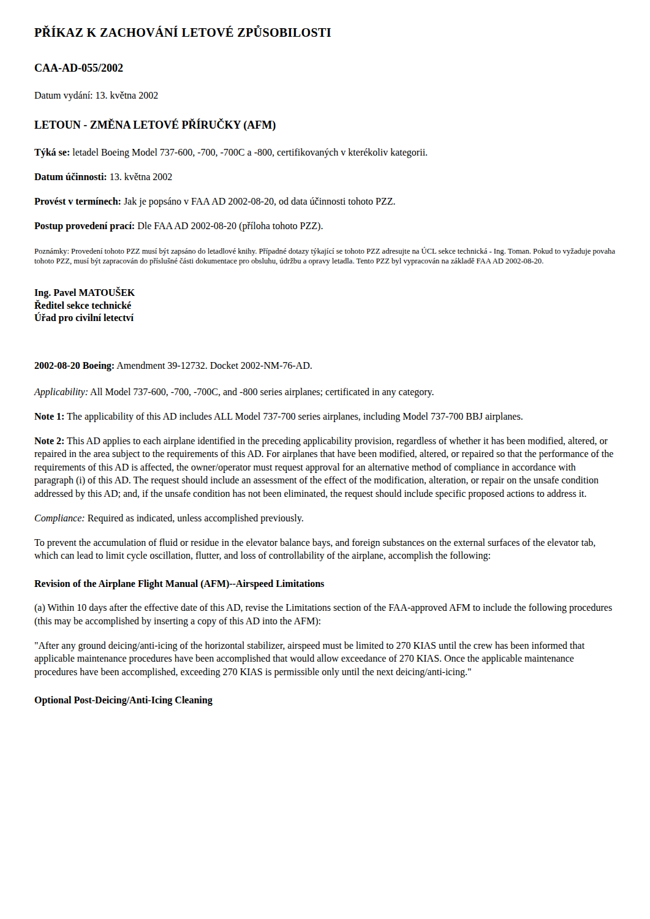PŘÍKAZ K ZACHOVÁNÍ LETOVÉ ZPŮSOBILOSTI
CAA-AD-055/2002
Datum vydání: 13. května 2002
LETOUN - ZMĚNA LETOVÉ PŘÍRUČKY (AFM)
Týká se: letadel Boeing Model 737-600, -700, -700C a -800, certifikovaných v kterékoliv kategorii.
Datum účinnosti: 13. května 2002
Provést v termínech: Jak je popsáno v FAA AD 2002-08-20, od data účinnosti tohoto PZZ.
Postup provedení prací: Dle FAA AD 2002-08-20 (příloha tohoto PZZ).
Poznámky: Provedení tohoto PZZ musí být zapsáno do letadlové knihy. Případné dotazy týkající se tohoto PZZ adresujte na ÚCL sekce technická - Ing. Toman. Pokud to vyžaduje povaha tohoto PZZ, musí být zapracován do příslušné části dokumentace pro obsluhu, údržbu a opravy letadla. Tento PZZ byl vypracován na základě FAA AD 2002-08-20.
Ing. Pavel MATOUŠEK
Ředitel sekce technické
Úřad pro civilní letectví
2002-08-20 Boeing: Amendment 39-12732. Docket 2002-NM-76-AD.
Applicability: All Model 737-600, -700, -700C, and -800 series airplanes; certificated in any category.
Note 1: The applicability of this AD includes ALL Model 737-700 series airplanes, including Model 737-700 BBJ airplanes.
Note 2: This AD applies to each airplane identified in the preceding applicability provision, regardless of whether it has been modified, altered, or repaired in the area subject to the requirements of this AD. For airplanes that have been modified, altered, or repaired so that the performance of the requirements of this AD is affected, the owner/operator must request approval for an alternative method of compliance in accordance with paragraph (i) of this AD. The request should include an assessment of the effect of the modification, alteration, or repair on the unsafe condition addressed by this AD; and, if the unsafe condition has not been eliminated, the request should include specific proposed actions to address it.
Compliance: Required as indicated, unless accomplished previously.
To prevent the accumulation of fluid or residue in the elevator balance bays, and foreign substances on the external surfaces of the elevator tab, which can lead to limit cycle oscillation, flutter, and loss of controllability of the airplane, accomplish the following:
Revision of the Airplane Flight Manual (AFM)--Airspeed Limitations
(a) Within 10 days after the effective date of this AD, revise the Limitations section of the FAA-approved AFM to include the following procedures (this may be accomplished by inserting a copy of this AD into the AFM):
"After any ground deicing/anti-icing of the horizontal stabilizer, airspeed must be limited to 270 KIAS until the crew has been informed that applicable maintenance procedures have been accomplished that would allow exceedance of 270 KIAS. Once the applicable maintenance procedures have been accomplished, exceeding 270 KIAS is permissible only until the next deicing/anti-icing."
Optional Post-Deicing/Anti-Icing Cleaning